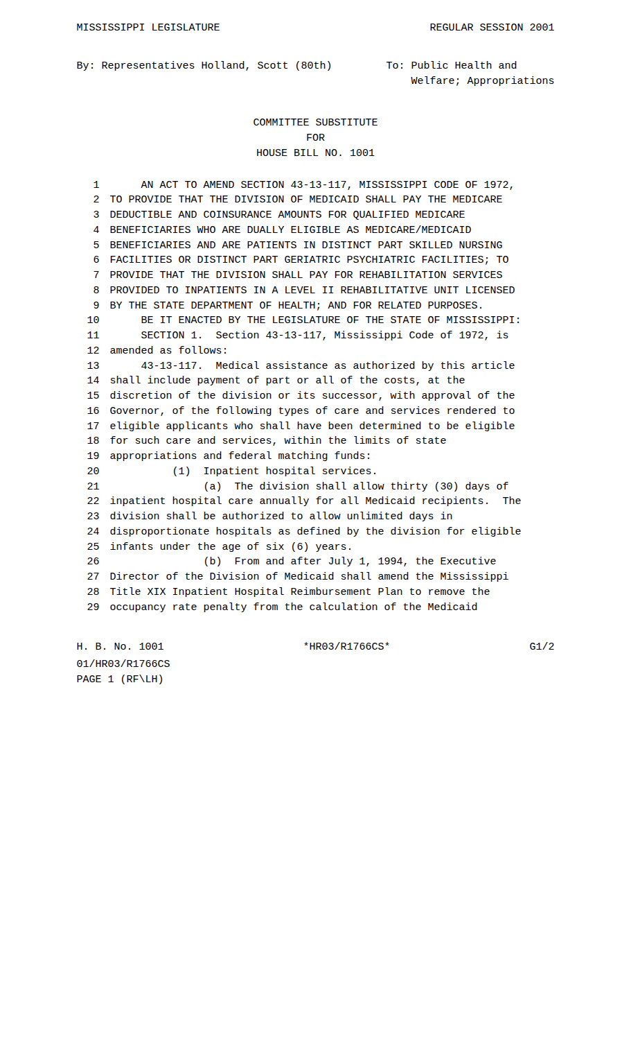MISSISSIPPI LEGISLATURE
REGULAR SESSION 2001
By: Representatives Holland, Scott (80th)
To: Public Health and
Welfare; Appropriations
COMMITTEE SUBSTITUTE
FOR
HOUSE BILL NO. 1001
AN ACT TO AMEND SECTION 43-13-117, MISSISSIPPI CODE OF 1972,
TO PROVIDE THAT THE DIVISION OF MEDICAID SHALL PAY THE MEDICARE
DEDUCTIBLE AND COINSURANCE AMOUNTS FOR QUALIFIED MEDICARE
BENEFICIARIES WHO ARE DUALLY ELIGIBLE AS MEDICARE/MEDICAID
BENEFICIARIES AND ARE PATIENTS IN DISTINCT PART SKILLED NURSING
FACILITIES OR DISTINCT PART GERIATRIC PSYCHIATRIC FACILITIES; TO
PROVIDE THAT THE DIVISION SHALL PAY FOR REHABILITATION SERVICES
PROVIDED TO INPATIENTS IN A LEVEL II REHABILITATIVE UNIT LICENSED
BY THE STATE DEPARTMENT OF HEALTH; AND FOR RELATED PURPOSES.
BE IT ENACTED BY THE LEGISLATURE OF THE STATE OF MISSISSIPPI:
SECTION 1. Section 43-13-117, Mississippi Code of 1972, is
amended as follows:
43-13-117. Medical assistance as authorized by this article
shall include payment of part or all of the costs, at the
discretion of the division or its successor, with approval of the
Governor, of the following types of care and services rendered to
eligible applicants who shall have been determined to be eligible
for such care and services, within the limits of state
appropriations and federal matching funds:
(1) Inpatient hospital services.
(a) The division shall allow thirty (30) days of
inpatient hospital care annually for all Medicaid recipients. The
division shall be authorized to allow unlimited days in
disproportionate hospitals as defined by the division for eligible
infants under the age of six (6) years.
(b) From and after July 1, 1994, the Executive
Director of the Division of Medicaid shall amend the Mississippi
Title XIX Inpatient Hospital Reimbursement Plan to remove the
occupancy rate penalty from the calculation of the Medicaid
H. B. No. 1001
*HR03/R1766CS*
G1/2
01/HR03/R1766CS
PAGE 1 (RF\LH)